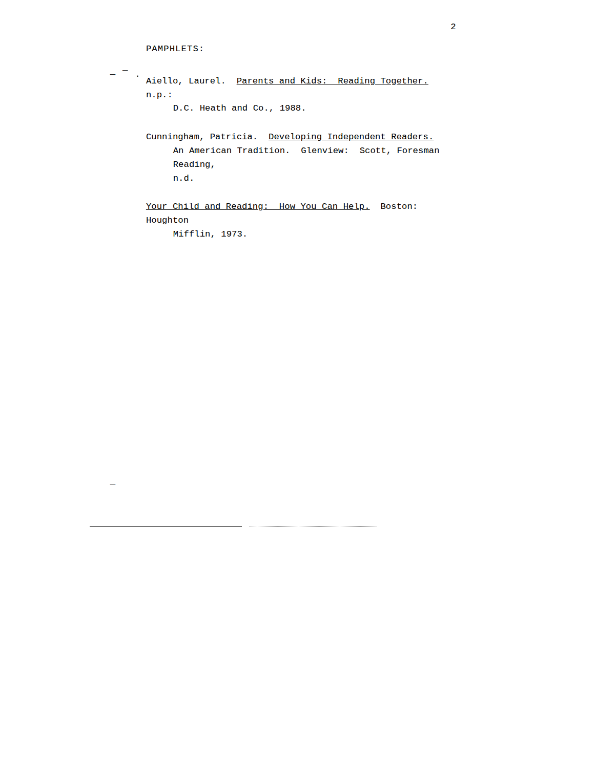2
— ‾ .
PAMPHLETS:
Aiello, Laurel. Parents and Kids: Reading Together. n.p.: D.C. Heath and Co., 1988.
Cunningham, Patricia. Developing Independent Readers. An American Tradition. Glenview: Scott, Foresman Reading, n.d.
Your Child and Reading: How You Can Help. Boston: Houghton Mifflin, 1973.
—